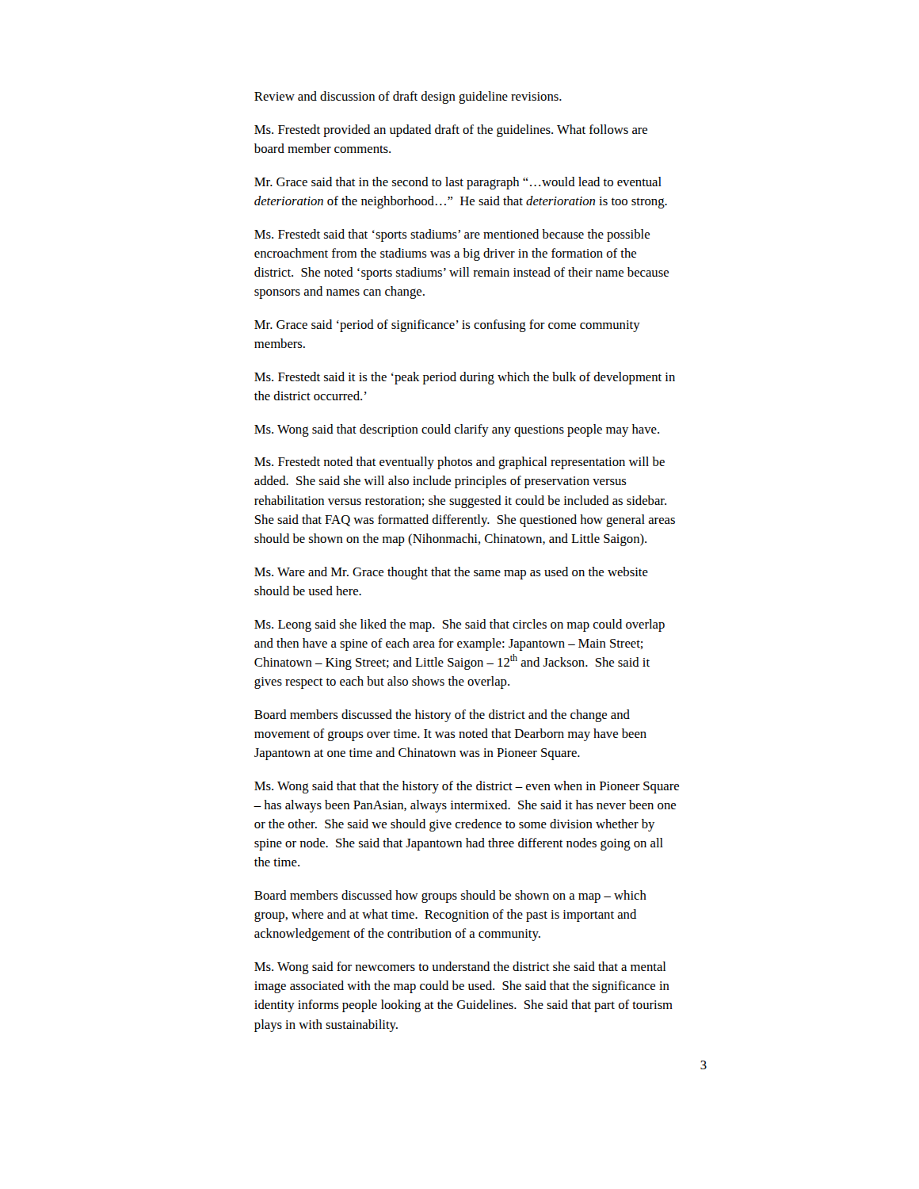Review and discussion of draft design guideline revisions.
Ms. Frestedt provided an updated draft of the guidelines. What follows are board member comments.
Mr. Grace said that in the second to last paragraph “…would lead to eventual deterioration of the neighborhood…” He said that deterioration is too strong.
Ms. Frestedt said that ‘sports stadiums’ are mentioned because the possible encroachment from the stadiums was a big driver in the formation of the district. She noted ‘sports stadiums’ will remain instead of their name because sponsors and names can change.
Mr. Grace said ‘period of significance’ is confusing for come community members.
Ms. Frestedt said it is the ‘peak period during which the bulk of development in the district occurred.’
Ms. Wong said that description could clarify any questions people may have.
Ms. Frestedt noted that eventually photos and graphical representation will be added. She said she will also include principles of preservation versus rehabilitation versus restoration; she suggested it could be included as sidebar. She said that FAQ was formatted differently. She questioned how general areas should be shown on the map (Nihonmachi, Chinatown, and Little Saigon).
Ms. Ware and Mr. Grace thought that the same map as used on the website should be used here.
Ms. Leong said she liked the map. She said that circles on map could overlap and then have a spine of each area for example: Japantown – Main Street; Chinatown – King Street; and Little Saigon – 12th and Jackson. She said it gives respect to each but also shows the overlap.
Board members discussed the history of the district and the change and movement of groups over time. It was noted that Dearborn may have been Japantown at one time and Chinatown was in Pioneer Square.
Ms. Wong said that that the history of the district – even when in Pioneer Square – has always been PanAsian, always intermixed. She said it has never been one or the other. She said we should give credence to some division whether by spine or node. She said that Japantown had three different nodes going on all the time.
Board members discussed how groups should be shown on a map – which group, where and at what time. Recognition of the past is important and acknowledgement of the contribution of a community.
Ms. Wong said for newcomers to understand the district she said that a mental image associated with the map could be used. She said that the significance in identity informs people looking at the Guidelines. She said that part of tourism plays in with sustainability.
3